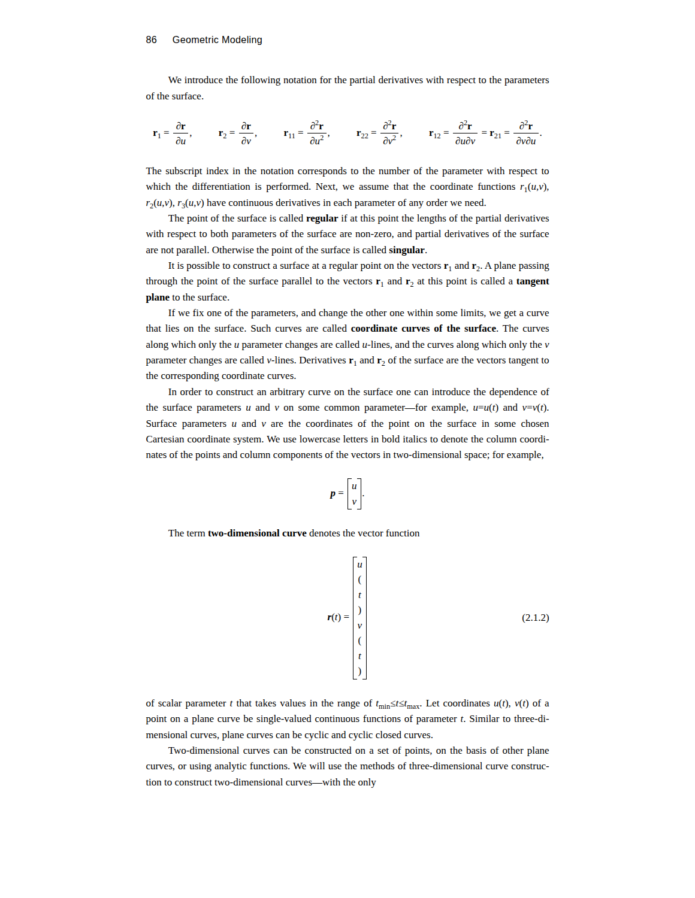86 Geometric Modeling
We introduce the following notation for the partial derivatives with respect to the parameters of the surface.
r1 = ∂r∂u, r2 = ∂r∂v, r11 = ∂2r∂u2, r22 = ∂2r∂v2, r12 = ∂2r∂u∂v = r21 = ∂2r∂v∂u.
The subscript index in the notation corresponds to the number of the parameter with respect to which the differentiation is performed. Next, we assume that the coordinate functions r1(u,v), r2(u,v), r3(u,v) have continuous derivatives in each parameter of any order we need.
The point of the surface is called regular if at this point the lengths of the partial derivatives with respect to both parameters of the surface are non-zero, and partial derivatives of the surface are not parallel. Otherwise the point of the surface is called singular.
It is possible to construct a surface at a regular point on the vectors r1 and r2. A plane passing through the point of the surface parallel to the vectors r1 and r2 at this point is called a tangent plane to the surface.
If we fix one of the parameters, and change the other one within some limits, we get a curve that lies on the surface. Such curves are called coordinate curves of the surface. The curves along which only the u parameter changes are called u-lines, and the curves along which only the v parameter changes are called v-lines. Derivatives r1 and r2 of the surface are the vectors tangent to the corresponding coordinate curves.
In order to construct an arbitrary curve on the surface one can introduce the dependence of the surface parameters u and v on some common parameter—for example, u=u(t) and v=v(t). Surface parameters u and v are the coordinates of the point on the surface in some chosen Cartesian coordinate system. We use lowercase letters in bold italics to denote the column coordinates of the points and column components of the vectors in two-dimensional space; for example,
p = uv.
The term two-dimensional curve denotes the vector function
r(t) = u(t)v(t) (2.1.2)
of scalar parameter t that takes values in the range of tmin≤t≤tmax. Let coordinates u(t), v(t) of a point on a plane curve be single-valued continuous functions of parameter t. Similar to three-dimensional curves, plane curves can be cyclic and cyclic closed curves.
Two-dimensional curves can be constructed on a set of points, on the basis of other plane curves, or using analytic functions. We will use the methods of three-dimensional curve construction to construct two-dimensional curves—with the only